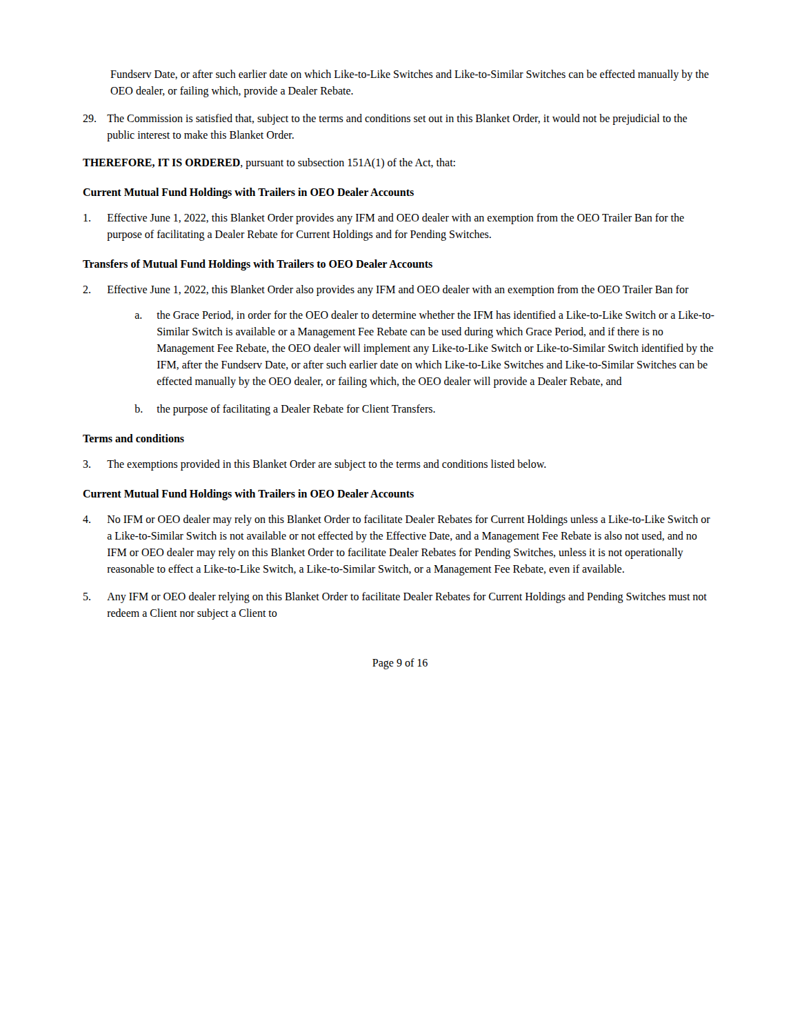Fundserv Date, or after such earlier date on which Like-to-Like Switches and Like-to-Similar Switches can be effected manually by the OEO dealer, or failing which, provide a Dealer Rebate.
29. The Commission is satisfied that, subject to the terms and conditions set out in this Blanket Order, it would not be prejudicial to the public interest to make this Blanket Order.
THEREFORE, IT IS ORDERED, pursuant to subsection 151A(1) of the Act, that:
Current Mutual Fund Holdings with Trailers in OEO Dealer Accounts
1. Effective June 1, 2022, this Blanket Order provides any IFM and OEO dealer with an exemption from the OEO Trailer Ban for the purpose of facilitating a Dealer Rebate for Current Holdings and for Pending Switches.
Transfers of Mutual Fund Holdings with Trailers to OEO Dealer Accounts
2. Effective June 1, 2022, this Blanket Order also provides any IFM and OEO dealer with an exemption from the OEO Trailer Ban for
a. the Grace Period, in order for the OEO dealer to determine whether the IFM has identified a Like-to-Like Switch or a Like-to-Similar Switch is available or a Management Fee Rebate can be used during which Grace Period, and if there is no Management Fee Rebate, the OEO dealer will implement any Like-to-Like Switch or Like-to-Similar Switch identified by the IFM, after the Fundserv Date, or after such earlier date on which Like-to-Like Switches and Like-to-Similar Switches can be effected manually by the OEO dealer, or failing which, the OEO dealer will provide a Dealer Rebate, and
b. the purpose of facilitating a Dealer Rebate for Client Transfers.
Terms and conditions
3. The exemptions provided in this Blanket Order are subject to the terms and conditions listed below.
Current Mutual Fund Holdings with Trailers in OEO Dealer Accounts
4. No IFM or OEO dealer may rely on this Blanket Order to facilitate Dealer Rebates for Current Holdings unless a Like-to-Like Switch or a Like-to-Similar Switch is not available or not effected by the Effective Date, and a Management Fee Rebate is also not used, and no IFM or OEO dealer may rely on this Blanket Order to facilitate Dealer Rebates for Pending Switches, unless it is not operationally reasonable to effect a Like-to-Like Switch, a Like-to-Similar Switch, or a Management Fee Rebate, even if available.
5. Any IFM or OEO dealer relying on this Blanket Order to facilitate Dealer Rebates for Current Holdings and Pending Switches must not redeem a Client nor subject a Client to
Page 9 of 16